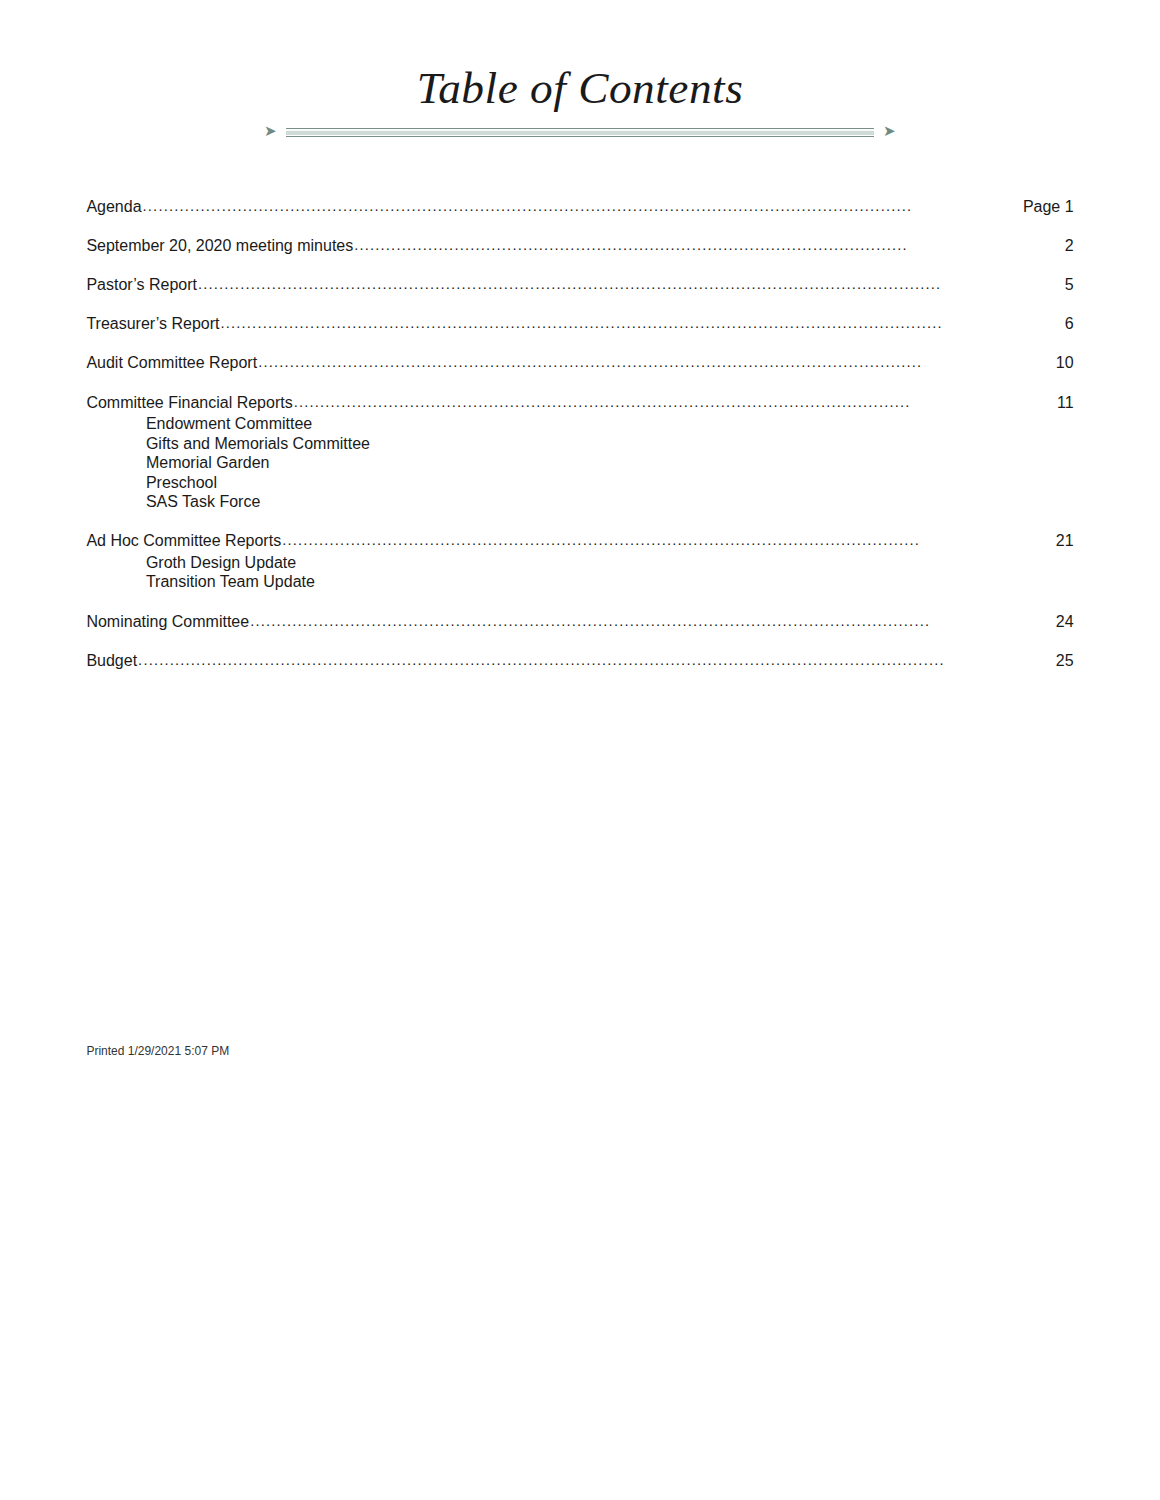Table of Contents
➤
➤
Agenda .................................................................................................................................................. Page 1
September 20, 2020 meeting minutes ......................................................................................................... 2
Pastor’s Report ............................................................................................................................................. 5
Treasurer’s Report ......................................................................................................................................... 6
Audit Committee Report .............................................................................................................................. 10
Committee Financial Reports ..................................................................................................................... 11
Endowment Committee
Gifts and Memorials Committee
Memorial Garden
Preschool
SAS Task Force
Ad Hoc Committee Reports ......................................................................................................................... 21
Groth Design Update
Transition Team Update
Nominating Committee ................................................................................................................................. 24
Budget ......................................................................................................................................................... 25
Printed 1/29/2021 5:07 PM